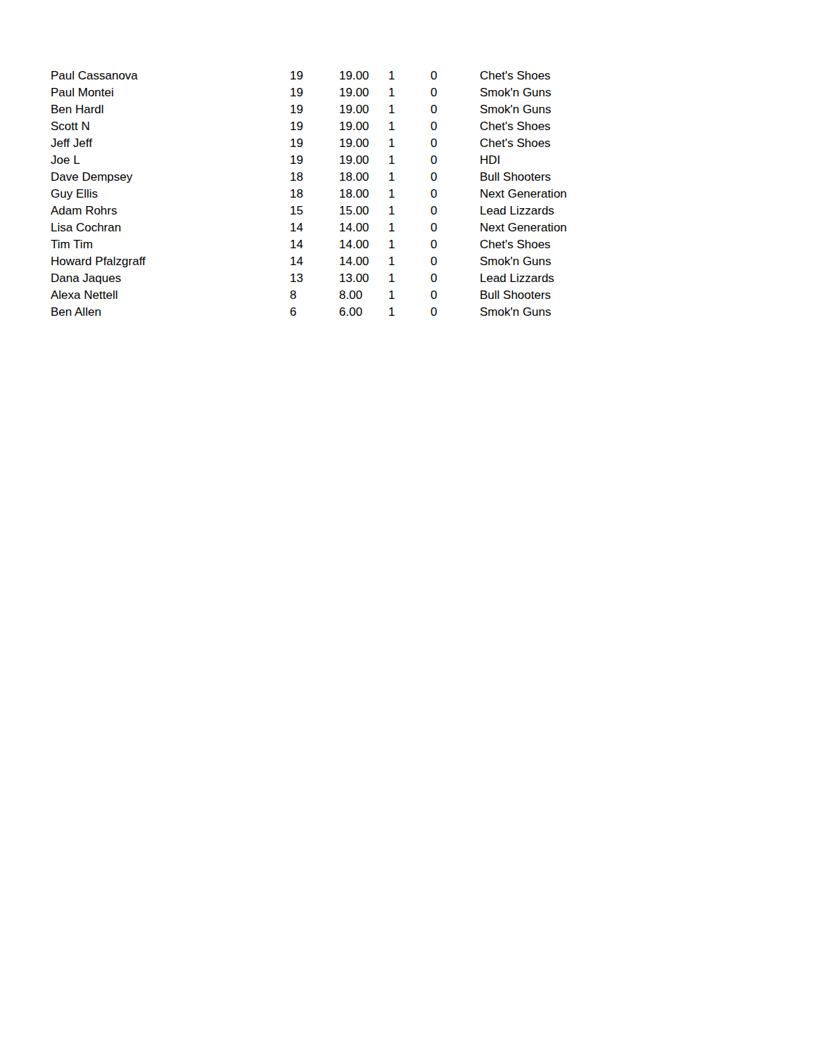| Paul Cassanova | 19 | 19.00 | 1 | 0 | Chet's Shoes |
| Paul Montei | 19 | 19.00 | 1 | 0 | Smok'n Guns |
| Ben Hardl | 19 | 19.00 | 1 | 0 | Smok'n Guns |
| Scott N | 19 | 19.00 | 1 | 0 | Chet's Shoes |
| Jeff Jeff | 19 | 19.00 | 1 | 0 | Chet's Shoes |
| Joe L | 19 | 19.00 | 1 | 0 | HDI |
| Dave Dempsey | 18 | 18.00 | 1 | 0 | Bull Shooters |
| Guy Ellis | 18 | 18.00 | 1 | 0 | Next Generation |
| Adam Rohrs | 15 | 15.00 | 1 | 0 | Lead Lizzards |
| Lisa Cochran | 14 | 14.00 | 1 | 0 | Next Generation |
| Tim Tim | 14 | 14.00 | 1 | 0 | Chet's Shoes |
| Howard Pfalzgraff | 14 | 14.00 | 1 | 0 | Smok'n Guns |
| Dana Jaques | 13 | 13.00 | 1 | 0 | Lead Lizzards |
| Alexa Nettell | 8 | 8.00 | 1 | 0 | Bull Shooters |
| Ben Allen | 6 | 6.00 | 1 | 0 | Smok'n Guns |